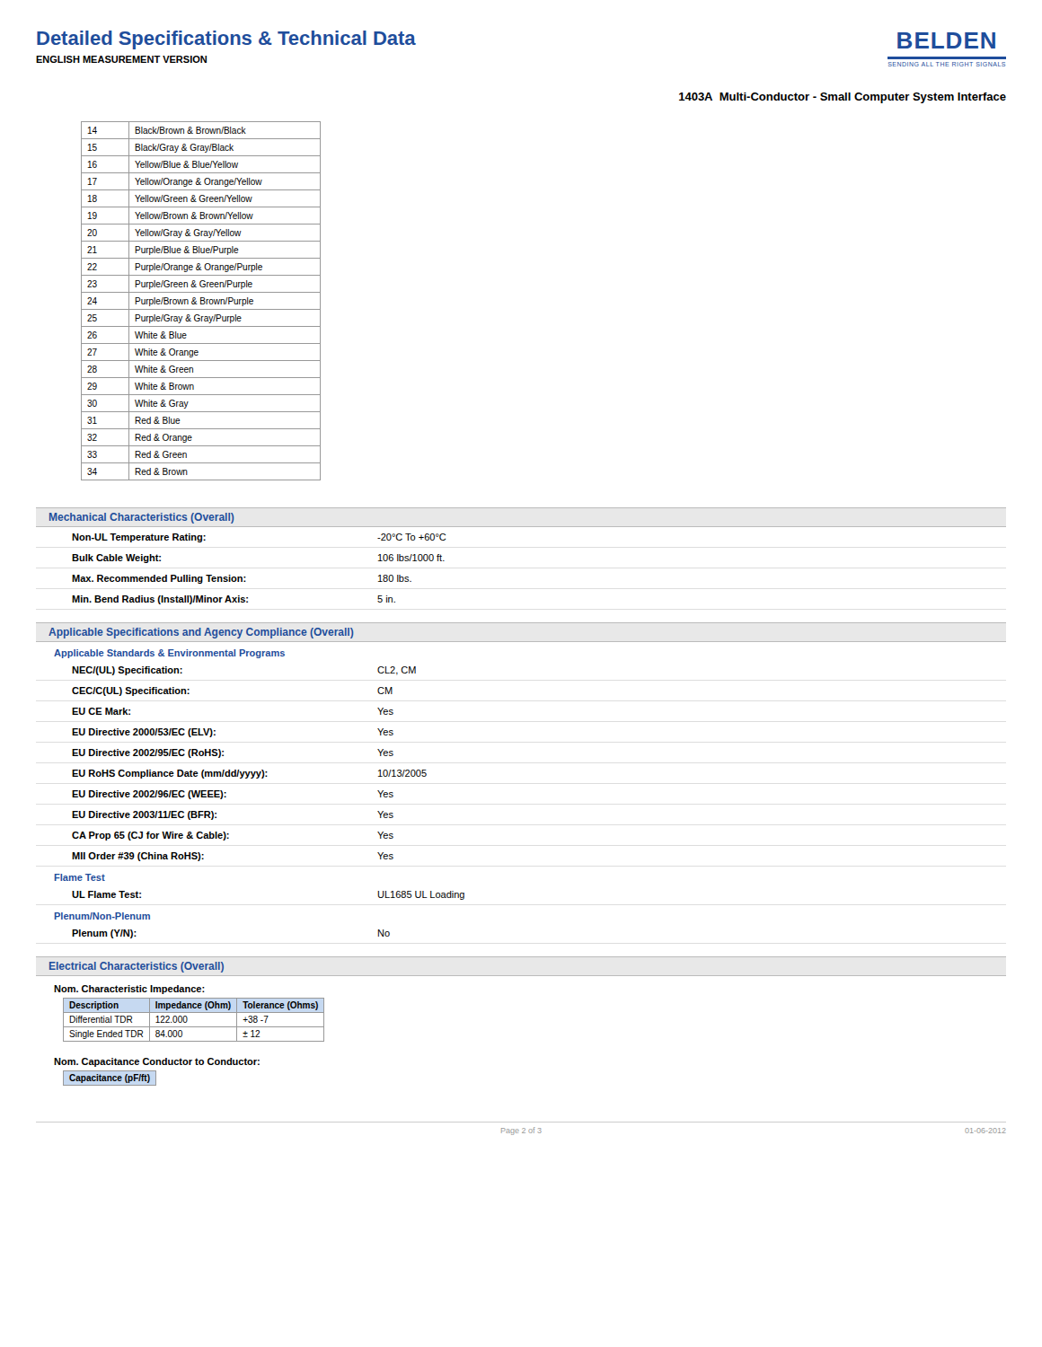Detailed Specifications & Technical Data
ENGLISH MEASUREMENT VERSION
BELDEN
SENDING ALL THE RIGHT SIGNALS
1403A Multi-Conductor - Small Computer System Interface
| 14 | Black/Brown & Brown/Black |
| 15 | Black/Gray & Gray/Black |
| 16 | Yellow/Blue & Blue/Yellow |
| 17 | Yellow/Orange & Orange/Yellow |
| 18 | Yellow/Green & Green/Yellow |
| 19 | Yellow/Brown & Brown/Yellow |
| 20 | Yellow/Gray & Gray/Yellow |
| 21 | Purple/Blue & Blue/Purple |
| 22 | Purple/Orange & Orange/Purple |
| 23 | Purple/Green & Green/Purple |
| 24 | Purple/Brown & Brown/Purple |
| 25 | Purple/Gray & Gray/Purple |
| 26 | White & Blue |
| 27 | White & Orange |
| 28 | White & Green |
| 29 | White & Brown |
| 30 | White & Gray |
| 31 | Red & Blue |
| 32 | Red & Orange |
| 33 | Red & Green |
| 34 | Red & Brown |
Mechanical Characteristics (Overall)
| Non-UL Temperature Rating: | -20°C To +60°C |
| Bulk Cable Weight: | 106 lbs/1000 ft. |
| Max. Recommended Pulling Tension: | 180 lbs. |
| Min. Bend Radius (Install)/Minor Axis: | 5 in. |
Applicable Specifications and Agency Compliance (Overall)
Applicable Standards & Environmental Programs
| NEC/(UL) Specification: | CL2, CM |
| CEC/C(UL) Specification: | CM |
| EU CE Mark: | Yes |
| EU Directive 2000/53/EC (ELV): | Yes |
| EU Directive 2002/95/EC (RoHS): | Yes |
| EU RoHS Compliance Date (mm/dd/yyyy): | 10/13/2005 |
| EU Directive 2002/96/EC (WEEE): | Yes |
| EU Directive 2003/11/EC (BFR): | Yes |
| CA Prop 65 (CJ for Wire & Cable): | Yes |
| MII Order #39 (China RoHS): | Yes |
Flame Test
| UL Flame Test: | UL1685 UL Loading |
Plenum/Non-Plenum
| Plenum (Y/N): | No |
Electrical Characteristics (Overall)
Nom. Characteristic Impedance:
| Description | Impedance (Ohm) | Tolerance (Ohms) |
| --- | --- | --- |
| Differential TDR | 122.000 | +38 -7 |
| Single Ended TDR | 84.000 | ± 12 |
Nom. Capacitance Conductor to Conductor:
| Capacitance (pF/ft) |
| --- |
Page 2 of 3
01-06-2012